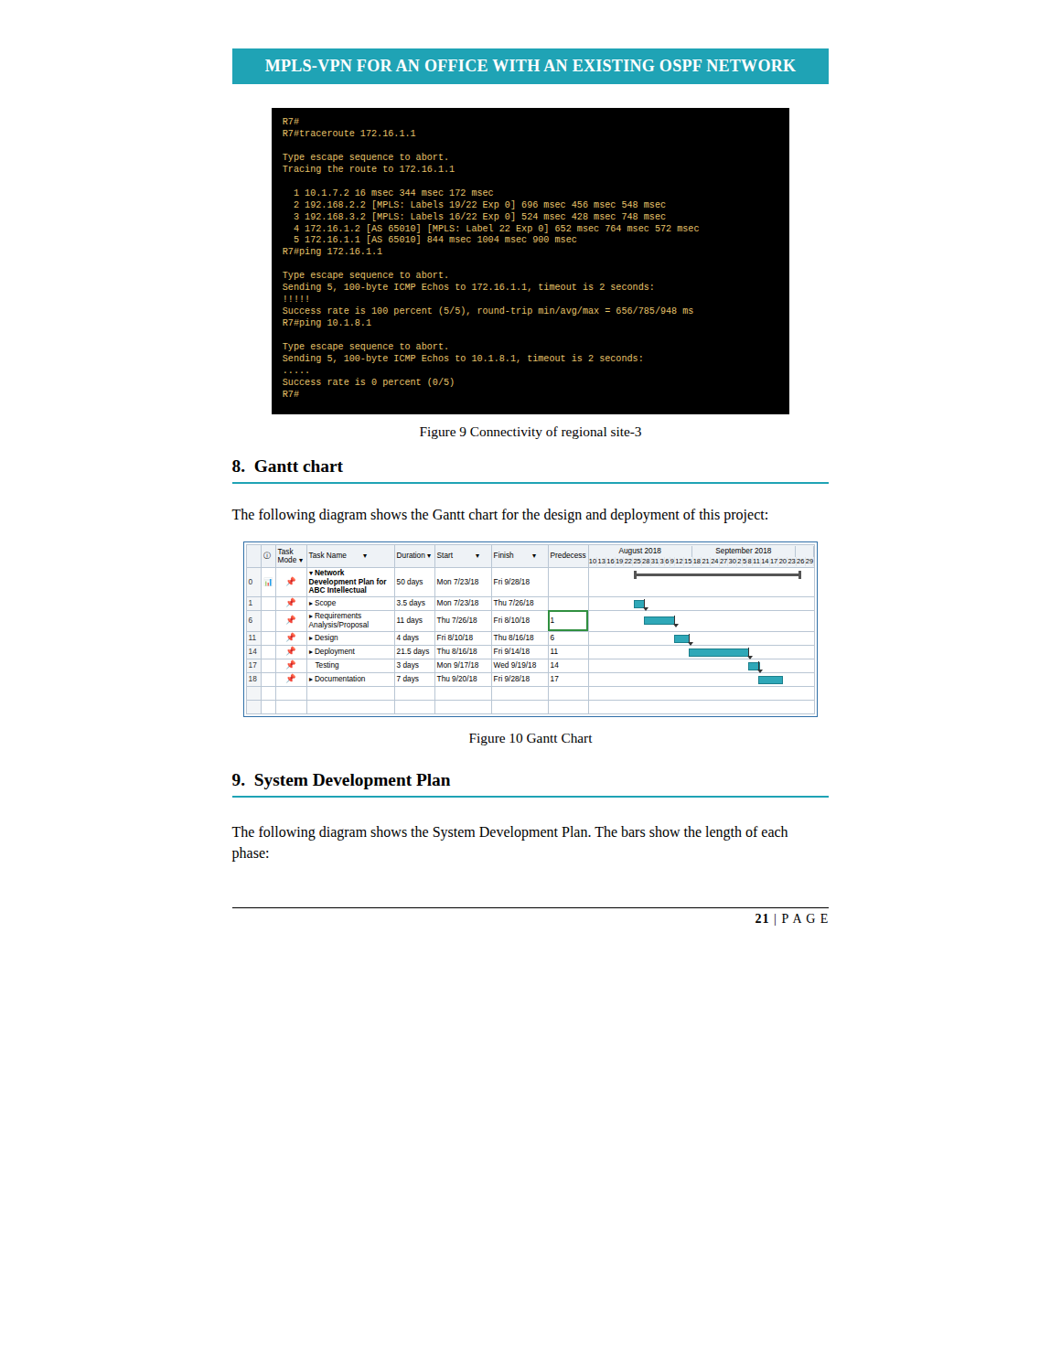MPLS-VPN FOR AN OFFICE WITH AN EXISTING OSPF NETWORK
R7# R7#traceroute 172.16.1.1 Type escape sequence to abort. Tracing the route to 172.16.1.1 1 10.1.7.2 16 msec 344 msec 172 msec 2 192.168.2.2 [MPLS: Labels 19/22 Exp 0] 696 msec 456 msec 548 msec 3 192.168.3.2 [MPLS: Labels 16/22 Exp 0] 524 msec 428 msec 748 msec 4 172.16.1.2 [AS 65010] [MPLS: Label 22 Exp 0] 652 msec 764 msec 572 msec 5 172.16.1.1 [AS 65010] 844 msec 1004 msec 900 msec R7#ping 172.16.1.1 Type escape sequence to abort. Sending 5, 100-byte ICMP Echos to 172.16.1.1, timeout is 2 seconds: !!!!! Success rate is 100 percent (5/5), round-trip min/avg/max = 656/785/948 ms R7#ping 10.1.8.1 Type escape sequence to abort. Sending 5, 100-byte ICMP Echos to 10.1.8.1, timeout is 2 seconds: ..... Success rate is 0 percent (0/5) R7#
Figure 9 Connectivity of regional site-3
8. Gantt chart
The following diagram shows the Gantt chart for the design and deployment of this project:
| | ⓘ | Task Mode ▾ | Task Name ▾ | Duration ▾ | Start ▾ | Finish ▾ | Predecess | August 2018 September 2018 10 13 16 19 22 25 28 31 3 6 9 12 15 18 21 24 27 30 2 5 8 11 14 17 20 23 26 29 |
| --- | --- | --- | --- | --- | --- | --- | --- | --- |
| 0 | 📊 | 📌 | ▾ Network Development Plan for ABC Intellectual | 50 days | Mon 7/23/18 | Fri 9/28/18 | | |
| 1 | | 📌 | ▸ Scope | 3.5 days | Mon 7/23/18 | Thu 7/26/18 | | |
| 6 | | 📌 | ▸ Requirements Analysis/Proposal | 11 days | Thu 7/26/18 | Fri 8/10/18 | 1 | |
| 11 | | 📌 | ▸ Design | 4 days | Fri 8/10/18 | Thu 8/16/18 | 6 | |
| 14 | | 📌 | ▸ Deployment | 21.5 days | Thu 8/16/18 | Fri 9/14/18 | 11 | |
| 17 | | 📌 | Testing | 3 days | Mon 9/17/18 | Wed 9/19/18 | 14 | |
| 18 | | 📌 | ▸ Documentation | 7 days | Thu 9/20/18 | Fri 9/28/18 | 17 | |
Figure 10 Gantt Chart
9. System Development Plan
The following diagram shows the System Development Plan. The bars show the length of each phase:
21 | P A G E